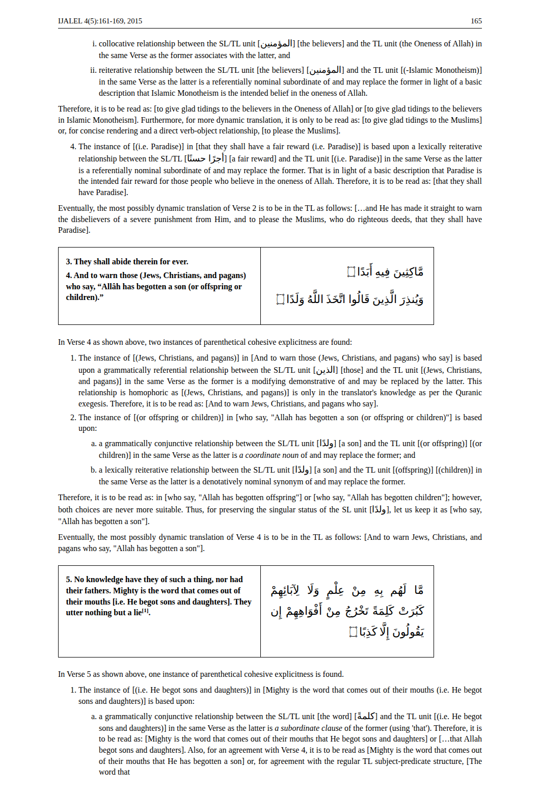IJALEL 4(5):161-169, 2015 165
collocative relationship between the SL/TL unit [المؤمنين] [the believers] and the TL unit (the Oneness of Allah) in the same Verse as the former associates with the latter, and
reiterative relationship between the SL/TL unit [the believers] [المؤمنين] and the TL unit [(-Islamic Monotheism)] in the same Verse as the latter is a referentially nominal subordinate of and may replace the former in light of a basic description that Islamic Monotheism is the intended belief in the oneness of Allah.
Therefore, it is to be read as: [to give glad tidings to the believers in the Oneness of Allah] or [to give glad tidings to the believers in Islamic Monotheism]. Furthermore, for more dynamic translation, it is only to be read as: [to give glad tidings to the Muslims] or, for concise rendering and a direct verb-object relationship, [to please the Muslims].
The instance of [(i.e. Paradise)] in [that they shall have a fair reward (i.e. Paradise)] is based upon a lexically reiterative relationship between the SL/TL [أجرًا حسنًا] [a fair reward] and the TL unit [(i.e. Paradise)] in the same Verse as the latter is a referentially nominal subordinate of and may replace the former. That is in light of a basic description that Paradise is the intended fair reward for those people who believe in the oneness of Allah. Therefore, it is to be read as: [that they shall have Paradise].
Eventually, the most possibly dynamic translation of Verse 2 is to be in the TL as follows: […and He has made it straight to warn the disbelievers of a severe punishment from Him, and to please the Muslims, who do righteous deeds, that they shall have Paradise].
3. They shall abide therein for ever.
4. And to warn those (Jews, Christians, and pagans) who say, “Allâh has begotten a son (or offspring or children).”
مَّاكِثِينَ فِيهِ أَبَدًا ۝
وَيُنذِرَ الَّذِينَ قَالُوا اتَّخَذَ اللَّهُ وَلَدًا ۝
In Verse 4 as shown above, two instances of parenthetical cohesive explicitness are found:
The instance of [(Jews, Christians, and pagans)] in [And to warn those (Jews, Christians, and pagans) who say] is based upon a grammatically referential relationship between the SL/TL unit [الذين] [those] and the TL unit [(Jews, Christians, and pagans)] in the same Verse as the former is a modifying demonstrative of and may be replaced by the latter. This relationship is homophoric as [(Jews, Christians, and pagans)] is only in the translator's knowledge as per the Quranic exegesis. Therefore, it is to be read as: [And to warn Jews, Christians, and pagans who say].
The instance of [(or offspring or children)] in [who say, "Allah has begotten a son (or offspring or children)"] is based upon:
a grammatically conjunctive relationship between the SL/TL unit [ولدًا] [a son] and the TL unit [(or offspring)] [(or children)] in the same Verse as the latter is a coordinate noun of and may replace the former; and
a lexically reiterative relationship between the SL/TL unit [ولدًا] [a son] and the TL unit [(offspring)] [(children)] in the same Verse as the latter is a denotatively nominal synonym of and may replace the former.
Therefore, it is to be read as: in [who say, "Allah has begotten offspring"] or [who say, "Allah has begotten children"]; however, both choices are never more suitable. Thus, for preserving the singular status of the SL unit [ولدًا], let us keep it as [who say, "Allah has begotten a son"].
Eventually, the most possibly dynamic translation of Verse 4 is to be in the TL as follows: [And to warn Jews, Christians, and pagans who say, "Allah has begotten a son"].
5. No knowledge have they of such a thing, nor had their fathers. Mighty is the word that comes out of their mouths [i.e. He begot sons and daughters]. They utter nothing but a lie[1].
مَّا لَهُم بِهِ مِنْ عِلْمٍ وَلَا لِآبَائِهِمْ كَبُرَتْ كَلِمَةً تَخْرُجُ مِنْ أَفْوَاهِهِمْ إِن يَقُولُونَ إِلَّا كَذِبًا ۝
In Verse 5 as shown above, one instance of parenthetical cohesive explicitness is found.
The instance of [(i.e. He begot sons and daughters)] in [Mighty is the word that comes out of their mouths (i.e. He begot sons and daughters)] is based upon:
a grammatically conjunctive relationship between the SL/TL unit [the word] [كلمةً] and the TL unit [(i.e. He begot sons and daughters)] in the same Verse as the latter is a subordinate clause of the former (using 'that'). Therefore, it is to be read as: [Mighty is the word that comes out of their mouths that He begot sons and daughters] or […that Allah begot sons and daughters]. Also, for an agreement with Verse 4, it is to be read as [Mighty is the word that comes out of their mouths that He has begotten a son] or, for agreement with the regular TL subject-predicate structure, [The word that